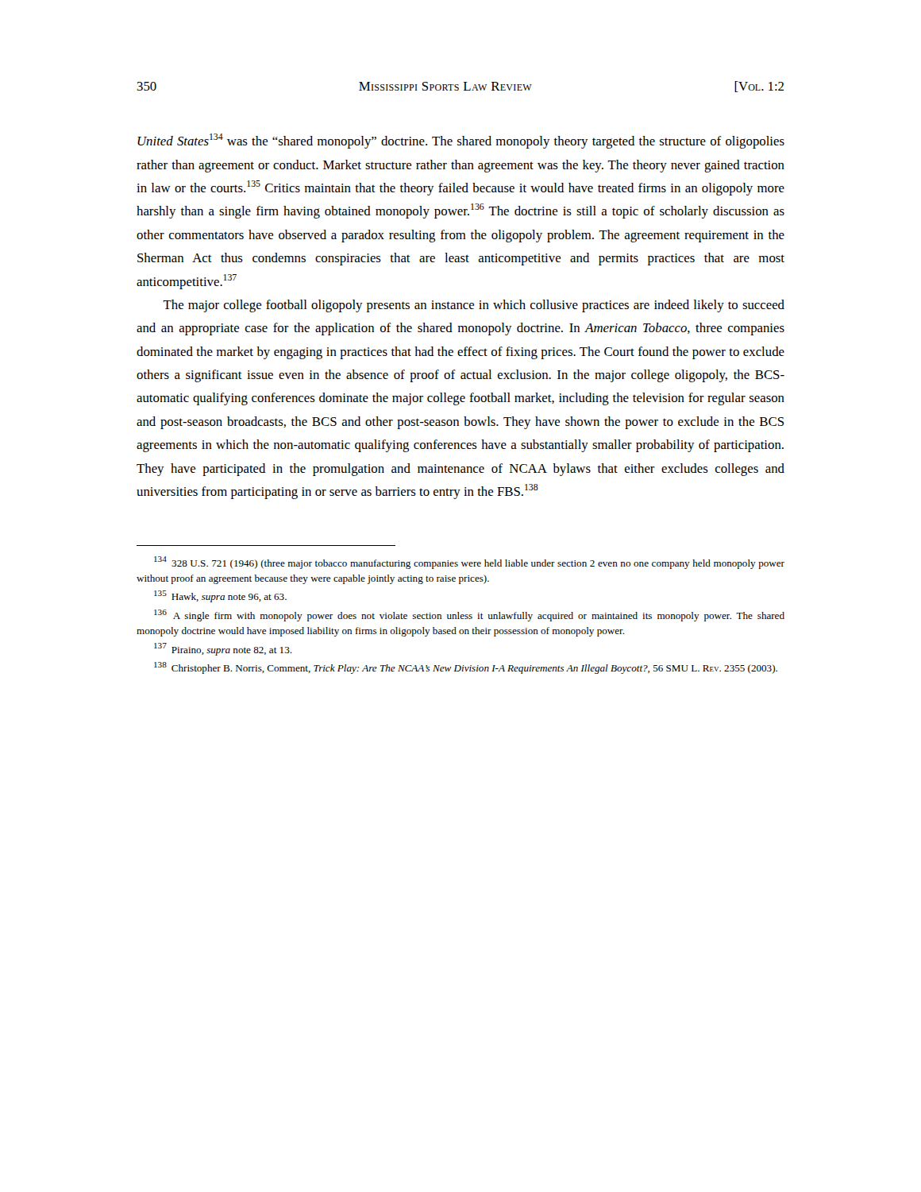350 Mississippi Sports Law Review [Vol. 1:2
United States134 was the “shared monopoly” doctrine. The shared monopoly theory targeted the structure of oligopolies rather than agreement or conduct. Market structure rather than agreement was the key. The theory never gained traction in law or the courts.135 Critics maintain that the theory failed because it would have treated firms in an oligopoly more harshly than a single firm having obtained monopoly power.136 The doctrine is still a topic of scholarly discussion as other commentators have observed a paradox resulting from the oligopoly problem. The agreement requirement in the Sherman Act thus condemns conspiracies that are least anticompetitive and permits practices that are most anticompetitive.137
The major college football oligopoly presents an instance in which collusive practices are indeed likely to succeed and an appropriate case for the application of the shared monopoly doctrine. In American Tobacco, three companies dominated the market by engaging in practices that had the effect of fixing prices. The Court found the power to exclude others a significant issue even in the absence of proof of actual exclusion. In the major college oligopoly, the BCS-automatic qualifying conferences dominate the major college football market, including the television for regular season and post-season broadcasts, the BCS and other post-season bowls. They have shown the power to exclude in the BCS agreements in which the non-automatic qualifying conferences have a substantially smaller probability of participation. They have participated in the promulgation and maintenance of NCAA bylaws that either excludes colleges and universities from participating in or serve as barriers to entry in the FBS.138
134 328 U.S. 721 (1946) (three major tobacco manufacturing companies were held liable under section 2 even no one company held monopoly power without proof an agreement because they were capable jointly acting to raise prices).
135 Hawk, supra note 96, at 63.
136 A single firm with monopoly power does not violate section unless it unlawfully acquired or maintained its monopoly power. The shared monopoly doctrine would have imposed liability on firms in oligopoly based on their possession of monopoly power.
137 Piraino, supra note 82, at 13.
138 Christopher B. Norris, Comment, Trick Play: Are The NCAA’s New Division I-A Requirements An Illegal Boycott?, 56 SMU L. Rev. 2355 (2003).